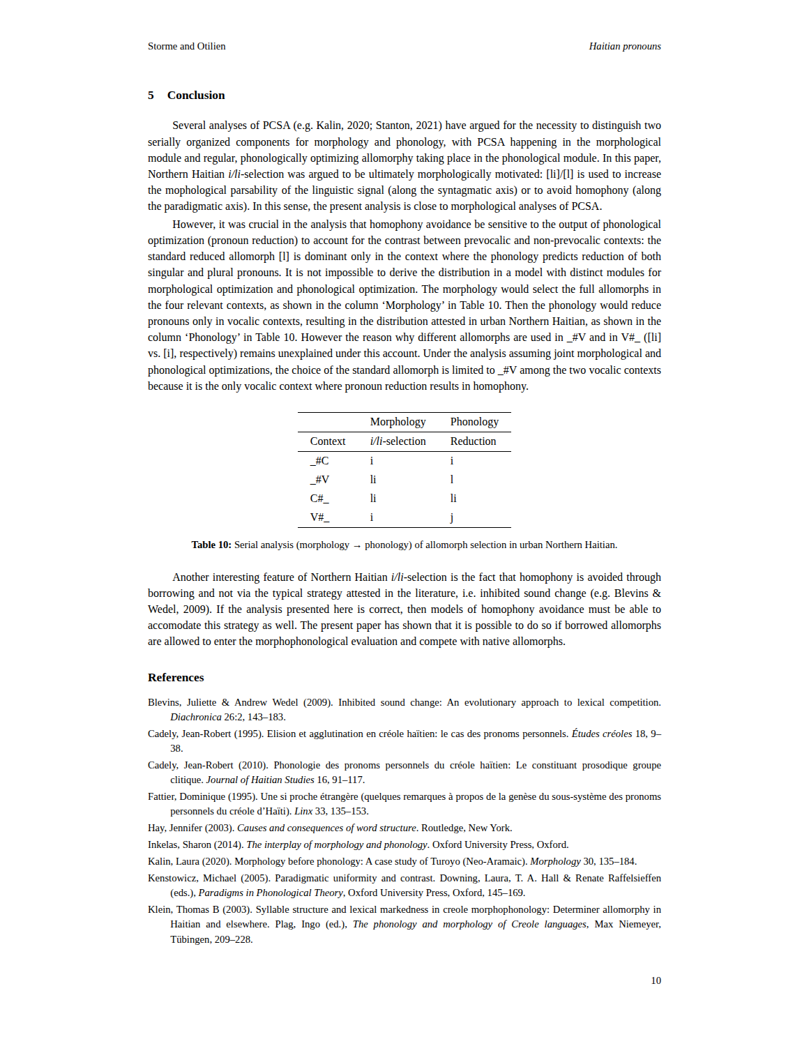Storme and Otilien Haitian pronouns
5 Conclusion
Several analyses of PCSA (e.g. Kalin, 2020; Stanton, 2021) have argued for the necessity to distinguish two serially organized components for morphology and phonology, with PCSA happening in the morphological module and regular, phonologically optimizing allomorphy taking place in the phonological module. In this paper, Northern Haitian i/li-selection was argued to be ultimately morphologically motivated: [li]/[l] is used to increase the mophological parsability of the linguistic signal (along the syntagmatic axis) or to avoid homophony (along the paradigmatic axis). In this sense, the present analysis is close to morphological analyses of PCSA.
However, it was crucial in the analysis that homophony avoidance be sensitive to the output of phonological optimization (pronoun reduction) to account for the contrast between prevocalic and non-prevocalic contexts: the standard reduced allomorph [l] is dominant only in the context where the phonology predicts reduction of both singular and plural pronouns. It is not impossible to derive the distribution in a model with distinct modules for morphological optimization and phonological optimization. The morphology would select the full allomorphs in the four relevant contexts, as shown in the column ‘Morphology’ in Table 10. Then the phonology would reduce pronouns only in vocalic contexts, resulting in the distribution attested in urban Northern Haitian, as shown in the column ‘Phonology’ in Table 10. However the reason why different allomorphs are used in _#V and in V#_ ([li] vs. [i], respectively) remains unexplained under this account. Under the analysis assuming joint morphological and phonological optimizations, the choice of the standard allomorph is limited to _#V among the two vocalic contexts because it is the only vocalic context where pronoun reduction results in homophony.
| | Morphology | Phonology |
| --- | --- | --- |
| Context | i/li -selection | Reduction |
| _#C | i | i |
| _#V | li | l |
| C#_ | li | li |
| V#_ | i | j |
Table 10: Serial analysis (morphology → phonology) of allomorph selection in urban Northern Haitian.
Another interesting feature of Northern Haitian i/li-selection is the fact that homophony is avoided through borrowing and not via the typical strategy attested in the literature, i.e. inhibited sound change (e.g. Blevins & Wedel, 2009). If the analysis presented here is correct, then models of homophony avoidance must be able to accomodate this strategy as well. The present paper has shown that it is possible to do so if borrowed allomorphs are allowed to enter the morphophonological evaluation and compete with native allomorphs.
References
Blevins, Juliette & Andrew Wedel (2009). Inhibited sound change: An evolutionary approach to lexical competition. Diachronica 26:2, 143–183.
Cadely, Jean-Robert (1995). Elision et agglutination en créole haïtien: le cas des pronoms personnels. Études créoles 18, 9–38.
Cadely, Jean-Robert (2010). Phonologie des pronoms personnels du créole haïtien: Le constituant prosodique groupe clitique. Journal of Haitian Studies 16, 91–117.
Fattier, Dominique (1995). Une si proche étrangère (quelques remarques à propos de la genèse du sous-système des pronoms personnels du créole d’Haïti). Linx 33, 135–153.
Hay, Jennifer (2003). Causes and consequences of word structure. Routledge, New York.
Inkelas, Sharon (2014). The interplay of morphology and phonology. Oxford University Press, Oxford.
Kalin, Laura (2020). Morphology before phonology: A case study of Turoyo (Neo-Aramaic). Morphology 30, 135–184.
Kenstowicz, Michael (2005). Paradigmatic uniformity and contrast. Downing, Laura, T. A. Hall & Renate Raffelsieffen (eds.), Paradigms in Phonological Theory, Oxford University Press, Oxford, 145–169.
Klein, Thomas B (2003). Syllable structure and lexical markedness in creole morphophonology: Determiner allomorphy in Haitian and elsewhere. Plag, Ingo (ed.), The phonology and morphology of Creole languages, Max Niemeyer, Tübingen, 209–228.
10